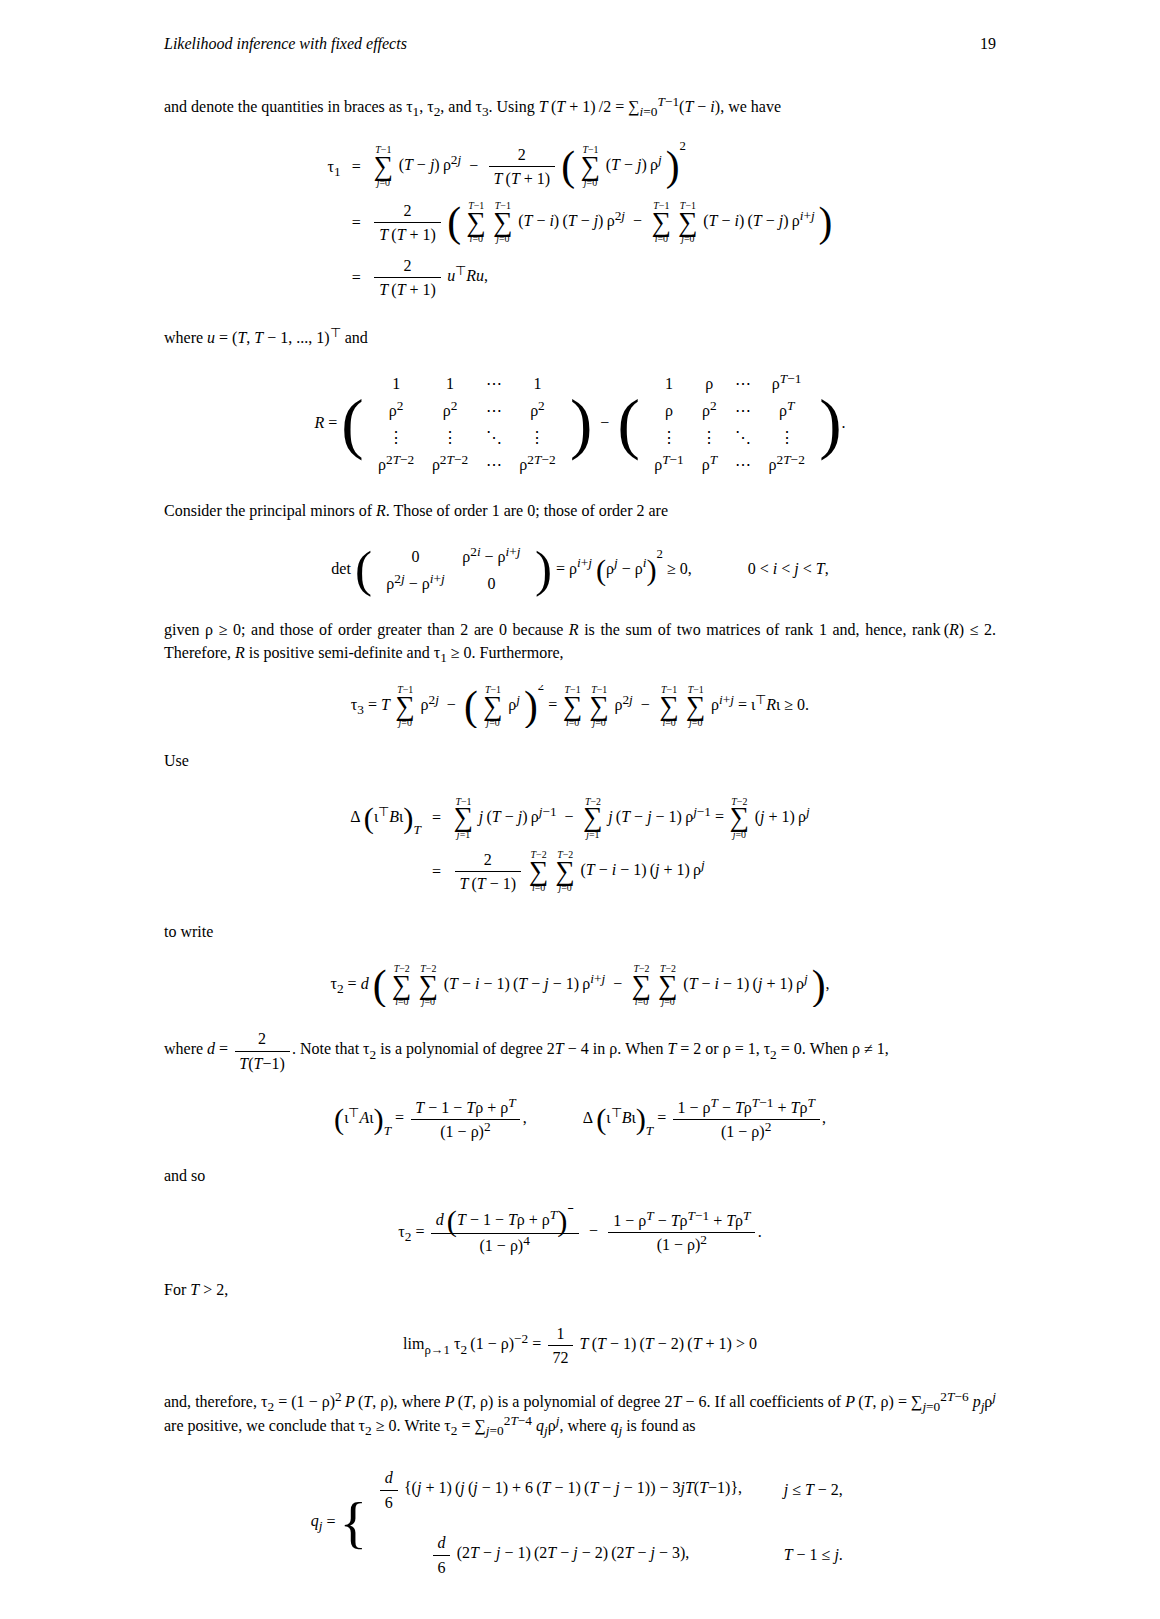Likelihood inference with fixed effects 19
and denote the quantities in braces as τ1, τ2, and τ3. Using T (T + 1) /2 = ∑i=0T−1(T − i), we have
| τ 1 | = | T −1 ∑ j =0 ( T − j ) ρ 2 j − 2 T ( T + 1) ( T −1 ∑ j =0 ( T − j ) ρ j ) 2 |
| | = | 2 T ( T + 1) ( T −1 ∑ i =0 T −1 ∑ j =0 ( T − i ) ( T − j ) ρ 2 j − T −1 ∑ i =0 T −1 ∑ j =0 ( T − i ) ( T − j ) ρ i + j ) |
| | = | 2 T ( T + 1) u ⊤ Ru , |
where u = (T, T − 1, ..., 1)⊤ and
R = (
| 1 | 1 | ⋯ | 1 |
| ρ 2 | ρ 2 | ⋯ | ρ 2 |
| ⋮ | ⋮ | ⋱ | ⋮ |
| ρ 2 T −2 | ρ 2 T −2 | ⋯ | ρ 2 T −2 |
) − (
| 1 | ρ | ⋯ | ρ T −1 |
| ρ | ρ 2 | ⋯ | ρ T |
| ⋮ | ⋮ | ⋱ | ⋮ |
| ρ T −1 | ρ T | ⋯ | ρ 2 T −2 |
).
Consider the principal minors of R. Those of order 1 are 0; those of order 2 are
det (
| 0 | ρ 2 i − ρ i + j |
| ρ 2 j − ρ i + j | 0 |
) = ρi+j (ρj − ρi)2 ≥ 0, 0 < i < j < T,
given ρ ≥ 0; and those of order greater than 2 are 0 because R is the sum of two matrices of rank 1 and, hence, rank (R) ≤ 2. Therefore, R is positive semi-definite and τ1 ≥ 0. Furthermore,
τ3 = T T−1∑j=0 ρ2j − ( T−1∑j=0 ρj )2 = T−1∑i=0 T−1∑j=0 ρ2j − T−1∑i=0 T−1∑j=0 ρi+j = ι⊤Rι ≥ 0.
Use
| Δ ( ι ⊤ B ι ) T | = | T −1 ∑ j =1 j ( T − j ) ρ j −1 − T −2 ∑ j =1 j ( T − j − 1) ρ j −1 = T −2 ∑ j =0 ( j + 1) ρ j |
| | = | 2 T ( T − 1) T −2 ∑ i =0 T −2 ∑ j =0 ( T − i − 1) ( j + 1) ρ j |
to write
τ2 = d ( T−2∑i=0 T−2∑j=0 (T − i − 1) (T − j − 1) ρi+j − T−2∑i=0 T−2∑j=0 (T − i − 1) (j + 1) ρj ),
where d = 2 T(T−1). Note that τ2 is a polynomial of degree 2T − 4 in ρ. When T = 2 or ρ = 1, τ2 = 0. When ρ ≠ 1,
(ι⊤Aι)T = T − 1 − Tρ + ρT(1 − ρ)2, Δ (ι⊤Bι)T = 1 − ρT − TρT−1 + TρT(1 − ρ)2,
and so
τ2 = d (T − 1 − Tρ + ρT)2(1 − ρ)4 − 1 − ρT − TρT−1 + TρT(1 − ρ)2.
For T > 2,
limρ→1 τ2 (1 − ρ)−2 = 172 T (T − 1) (T − 2) (T + 1) > 0
and, therefore, τ2 = (1 − ρ)2 P (T, ρ), where P (T, ρ) is a polynomial of degree 2T − 6. If all coefficients of P (T, ρ) = ∑j=02T−6 pjρj are positive, we conclude that τ2 ≥ 0. Write τ2 = ∑j=02T−4 qjρj, where qj is found as
qj = {
| d 6 {( j + 1) ( j ( j − 1) + 6 ( T − 1) ( T − j − 1)) − 3 jT ( T −1)}, | j ≤ T − 2, |
| d 6 (2 T − j − 1) (2 T − j − 2) (2 T − j − 3), | T − 1 ≤ j . |